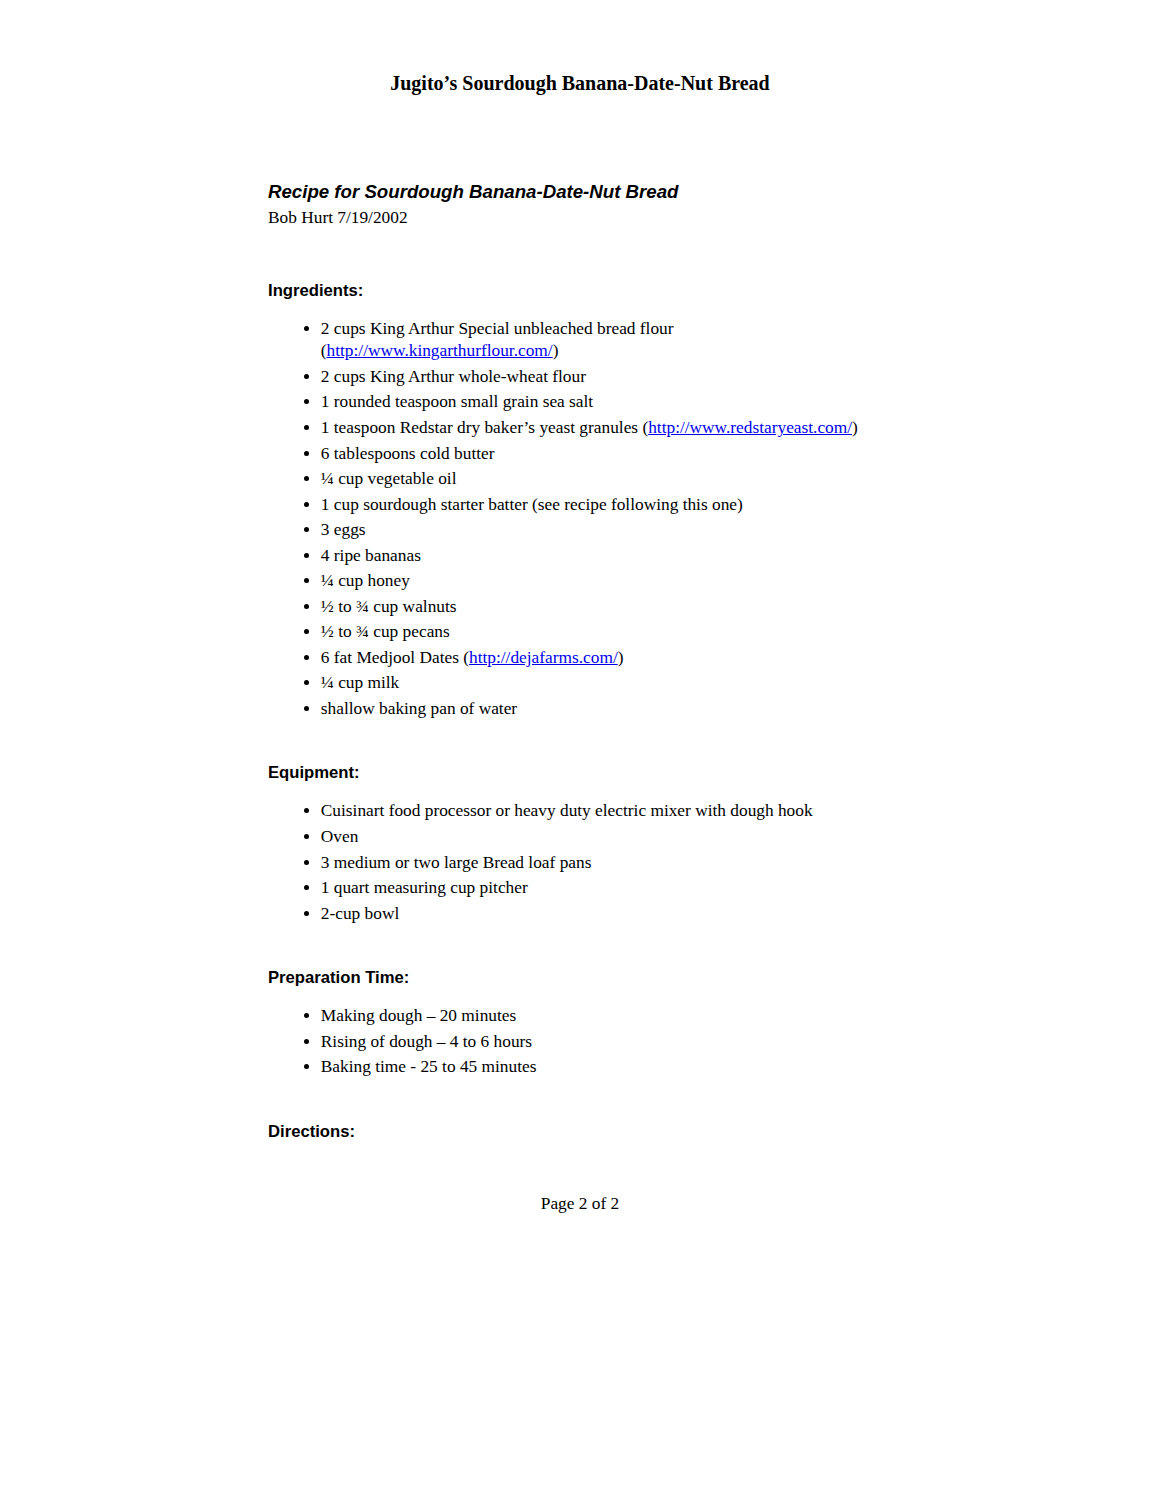Jugito’s Sourdough Banana-Date-Nut Bread
Recipe for Sourdough Banana-Date-Nut Bread
Bob Hurt 7/19/2002
Ingredients:
2 cups King Arthur Special unbleached bread flour (http://www.kingarthurflour.com/)
2 cups King Arthur whole-wheat flour
1 rounded teaspoon small grain sea salt
1 teaspoon Redstar dry baker’s yeast granules (http://www.redstaryeast.com/)
6 tablespoons cold butter
¼ cup vegetable oil
1 cup sourdough starter batter (see recipe following this one)
3 eggs
4 ripe bananas
¼ cup honey
½ to ¾ cup walnuts
½ to ¾ cup pecans
6 fat Medjool Dates (http://dejafarms.com/)
¼ cup milk
shallow baking pan of water
Equipment:
Cuisinart food processor or heavy duty electric mixer with dough hook
Oven
3 medium or two large Bread loaf pans
1 quart measuring cup pitcher
2-cup bowl
Preparation Time:
Making dough – 20 minutes
Rising of dough – 4 to 6 hours
Baking time - 25 to 45 minutes
Directions:
Page 2 of 2